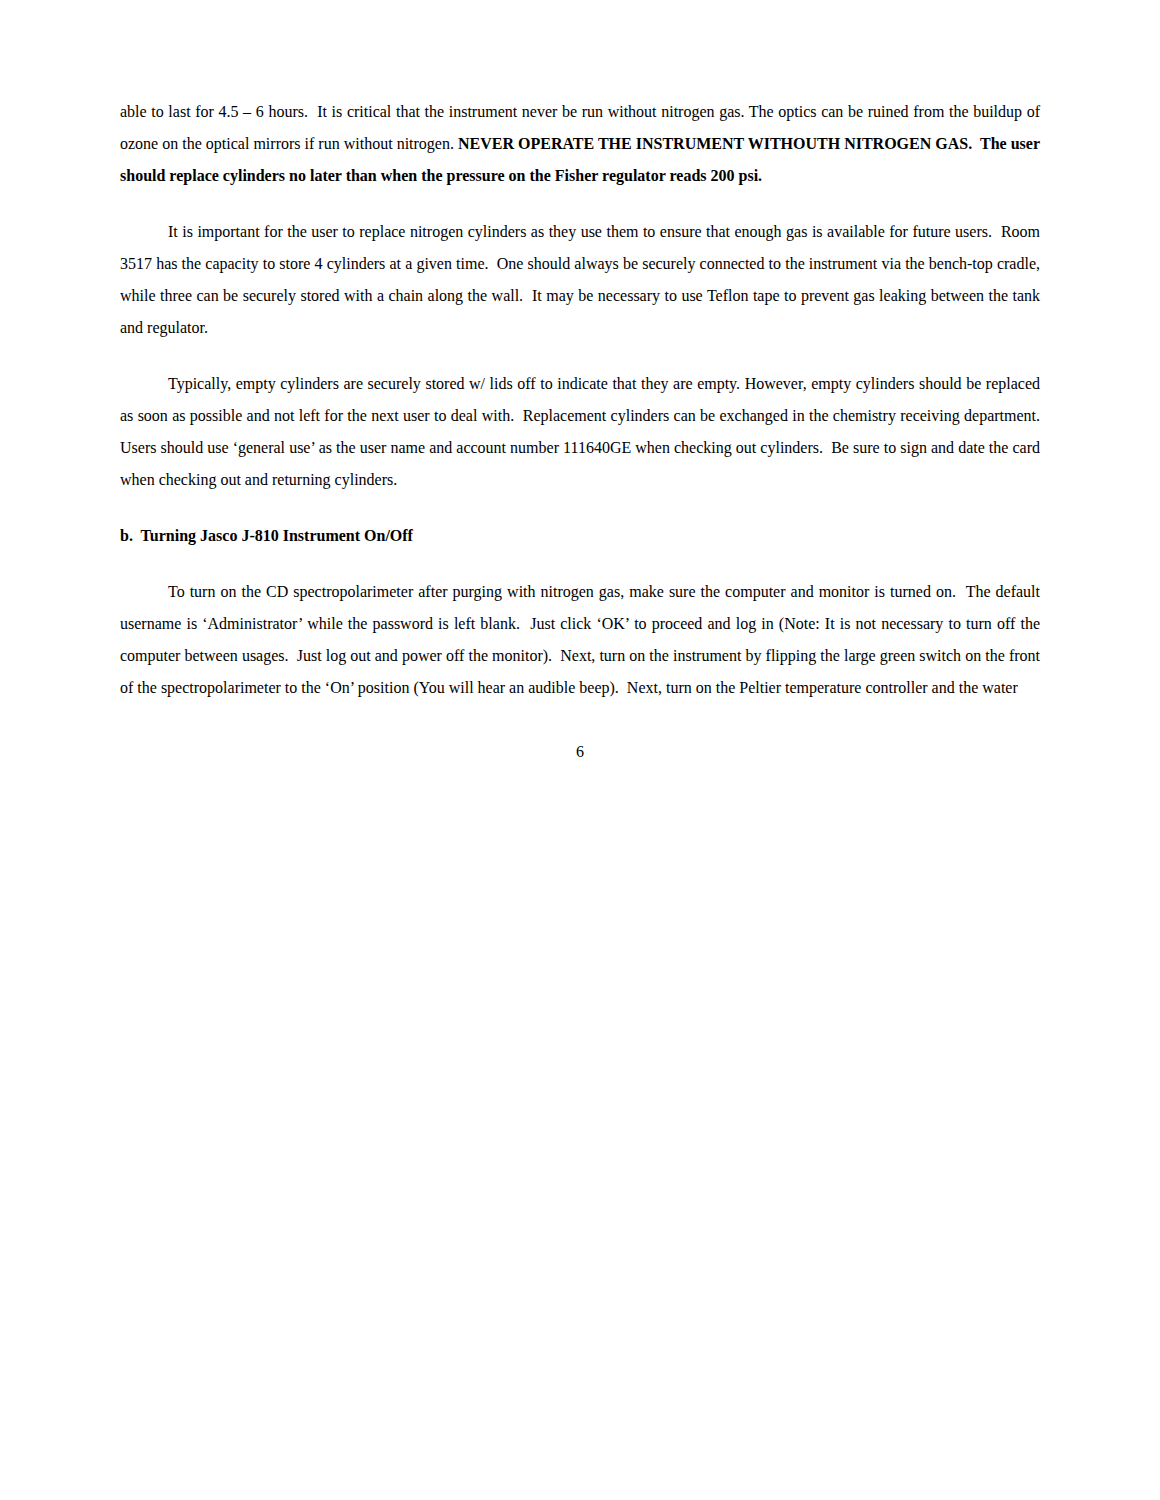able to last for 4.5 – 6 hours. It is critical that the instrument never be run without nitrogen gas. The optics can be ruined from the buildup of ozone on the optical mirrors if run without nitrogen. NEVER OPERATE THE INSTRUMENT WITHOUTH NITROGEN GAS. The user should replace cylinders no later than when the pressure on the Fisher regulator reads 200 psi.
It is important for the user to replace nitrogen cylinders as they use them to ensure that enough gas is available for future users. Room 3517 has the capacity to store 4 cylinders at a given time. One should always be securely connected to the instrument via the bench-top cradle, while three can be securely stored with a chain along the wall. It may be necessary to use Teflon tape to prevent gas leaking between the tank and regulator.
Typically, empty cylinders are securely stored w/ lids off to indicate that they are empty. However, empty cylinders should be replaced as soon as possible and not left for the next user to deal with. Replacement cylinders can be exchanged in the chemistry receiving department. Users should use ‘general use’ as the user name and account number 111640GE when checking out cylinders. Be sure to sign and date the card when checking out and returning cylinders.
b. Turning Jasco J-810 Instrument On/Off
To turn on the CD spectropolarimeter after purging with nitrogen gas, make sure the computer and monitor is turned on. The default username is ‘Administrator’ while the password is left blank. Just click ‘OK’ to proceed and log in (Note: It is not necessary to turn off the computer between usages. Just log out and power off the monitor). Next, turn on the instrument by flipping the large green switch on the front of the spectropolarimeter to the ‘On’ position (You will hear an audible beep). Next, turn on the Peltier temperature controller and the water
6